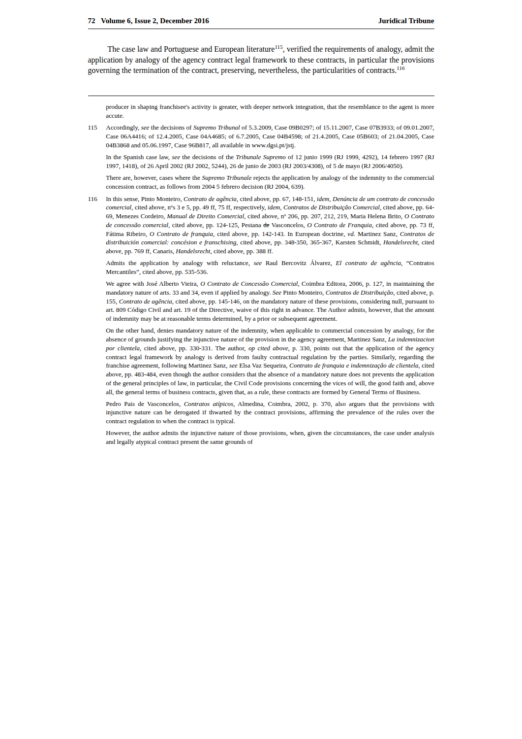72 Volume 6, Issue 2, December 2016 Juridical Tribune
The case law and Portuguese and European literature115, verified the requirements of analogy, admit the application by analogy of the agency contract legal framework to these contracts, in particular the provisions governing the termination of the contract, preserving, nevertheless, the particularities of contracts.116
producer in shaping franchisee's activity is greater, with deeper network integration, that the resemblance to the agent is more accute.
115
Accordingly, see the decisions of Supremo Tribunal of 5.3.2009, Case 09B0297; of 15.11.2007, Case 07B3933; of 09.01.2007, Case 06A4416; of 12.4.2005, Case 04A4685; of 6.7.2005, Case 04B4598; of 21.4.2005, Case 05B603; of 21.04.2005, Case 04B3868 and 05.06.1997, Case 96B817, all available in www.dgsi.pt/jstj.
In the Spanish case law, see the decisions of the Tribunale Supremo of 12 junio 1999 (RJ 1999, 4292), 14 febrero 1997 (RJ 1997, 1418), of 26 April 2002 (RJ 2002, 5244), 26 de junio de 2003 (RJ 2003/4308), of 5 de mayo (RJ 2006/4050).
There are, however, cases where the Supremo Tribunale rejects the application by analogy of the indemnity to the commercial concession contract, as follows from 2004 5 febrero decision (RJ 2004, 639).
116
In this sense, Pinto Monteiro, Contrato de agência, cited above, pp. 67, 148-151, idem, Denúncia de um contrato de concessão comercial, cited above, nºs 3 e 5, pp. 49 ff, 75 ff, respectively, idem, Contratos de Distribuição Comercial, cited above, pp. 64-69, Menezes Cordeiro, Manual de Direito Comercial, cited above, nº 206, pp. 207, 212, 219, Maria Helena Brito, O Contrato de concessão comercial, cited above, pp. 124-125, Pestana de Vasconcelos, O Contrato de Franquia, cited above, pp. 73 ff, Fátima Ribeiro, O Contrato de franquia, cited above, pp. 142-143. In European doctrine, vd. Martinez Sanz, Contratos de distribuición comercial: concésion e franschising, cited above, pp. 348-350, 365-367, Karsten Schmidt, Handelsrecht, cited above, pp. 769 ff, Canaris, Handelsrecht, cited above, pp. 388 ff.
Admits the application by analogy with reluctance, see Raul Bercovitz Álvarez, El contrato de agência, “Contratos Mercantiles”, cited above, pp. 535-536.
We agree with José Alberto Vieira, O Contrato de Concessão Comercial, Coimbra Editora, 2006, p. 127, in maintaining the mandatory nature of arts. 33 and 34, even if applied by analogy. See Pinto Monteiro, Contratos de Distribuição, cited above, p. 155, Contrato de agência, cited above, pp. 145-146, on the mandatory nature of these provisions, considering null, pursuant to art. 809 Código Civil and art. 19 of the Directive, waive of this right in advance. The Author admits, however, that the amount of indemnity may be at reasonable terms determined, by a prior or subsequent agreement.
On the other hand, denies mandatory nature of the indemnity, when applicable to commercial concession by analogy, for the absence of grounds justifying the injunctive nature of the provision in the agency agreement, Martinez Sanz, La indemnizacion por clientela, cited above, pp. 330-331. The author, op cited above, p. 330, points out that the application of the agency contract legal framework by analogy is derived from faulty contractual regulation by the parties. Similarly, regarding the franchise agreement, following Martinez Sanz, see Elsa Vaz Sequeira, Contrato de franquia e indemnização de clientela, cited above, pp. 483-484, even though the author considers that the absence of a mandatory nature does not prevents the application of the general principles of law, in particular, the Civil Code provisions concerning the vices of will, the good faith and, above all, the general terms of business contracts, given that, as a rule, these contracts are formed by General Terms of Business.
Pedro Pais de Vasconcelos, Contratos atípicos, Almedina, Coimbra, 2002, p. 370, also argues that the provisions with injunctive nature can be derogated if thwarted by the contract provisions, affirming the prevalence of the rules over the contract regulation to when the contract is typical.
However, the author admits the injunctive nature of those provisions, when, given the circumstances, the case under analysis and legally atypical contract present the same grounds of